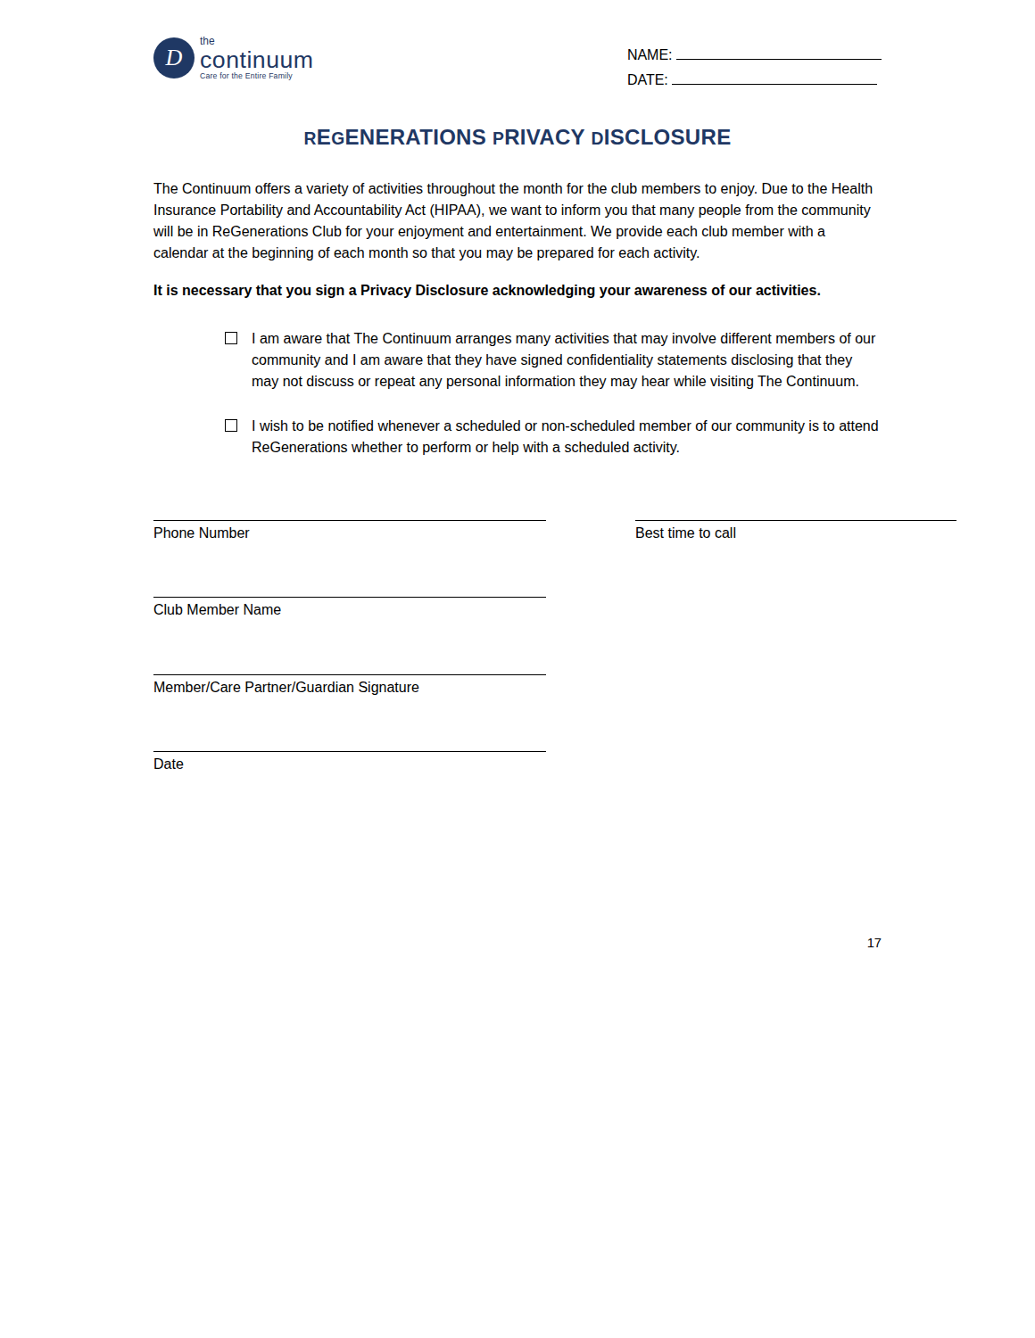D
the
continuum
Care for the Entire Family
NAME:
DATE:
REGENERATIONS PRIVACY DISCLOSURE
The Continuum offers a variety of activities throughout the month for the club members to enjoy. Due to the Health Insurance Portability and Accountability Act (HIPAA), we want to inform you that many people from the community will be in ReGenerations Club for your enjoyment and entertainment. We provide each club member with a calendar at the beginning of each month so that you may be prepared for each activity.
It is necessary that you sign a Privacy Disclosure acknowledging your awareness of our activities.
I am aware that The Continuum arranges many activities that may involve different members of our community and I am aware that they have signed confidentiality statements disclosing that they may not discuss or repeat any personal information they may hear while visiting The Continuum.
I wish to be notified whenever a scheduled or non-scheduled member of our community is to attend ReGenerations whether to perform or help with a scheduled activity.
Phone Number
Best time to call
Club Member Name
Member/Care Partner/Guardian Signature
Date
17